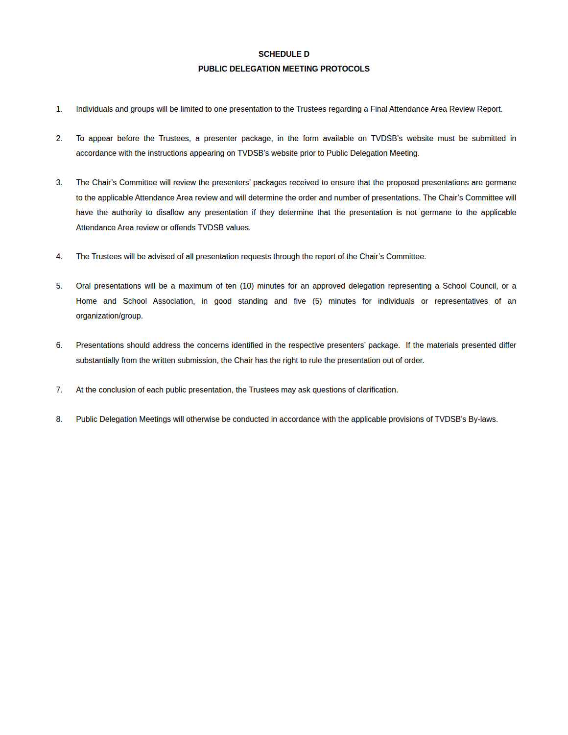SCHEDULE D PUBLIC DELEGATION MEETING PROTOCOLS
Individuals and groups will be limited to one presentation to the Trustees regarding a Final Attendance Area Review Report.
To appear before the Trustees, a presenter package, in the form available on TVDSB’s website must be submitted in accordance with the instructions appearing on TVDSB’s website prior to Public Delegation Meeting.
The Chair’s Committee will review the presenters’ packages received to ensure that the proposed presentations are germane to the applicable Attendance Area review and will determine the order and number of presentations. The Chair’s Committee will have the authority to disallow any presentation if they determine that the presentation is not germane to the applicable Attendance Area review or offends TVDSB values.
The Trustees will be advised of all presentation requests through the report of the Chair’s Committee.
Oral presentations will be a maximum of ten (10) minutes for an approved delegation representing a School Council, or a Home and School Association, in good standing and five (5) minutes for individuals or representatives of an organization/group.
Presentations should address the concerns identified in the respective presenters’ package. If the materials presented differ substantially from the written submission, the Chair has the right to rule the presentation out of order.
At the conclusion of each public presentation, the Trustees may ask questions of clarification.
Public Delegation Meetings will otherwise be conducted in accordance with the applicable provisions of TVDSB’s By-laws.